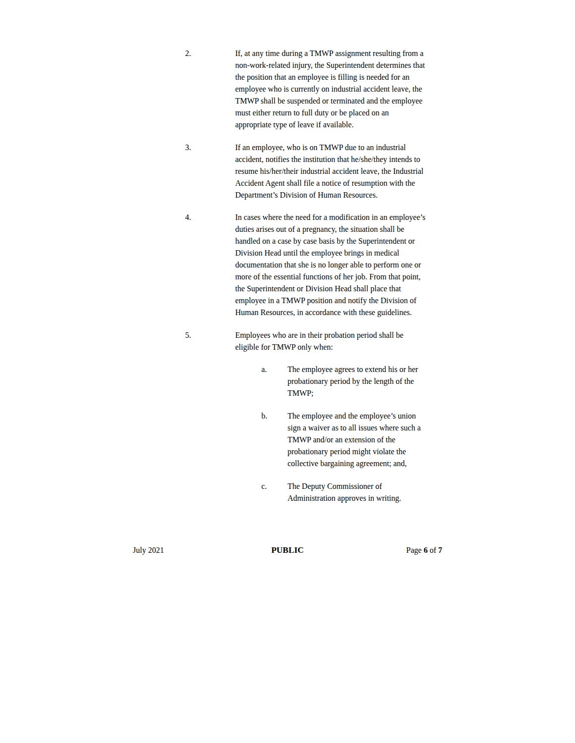2.
If, at any time during a TMWP assignment resulting from a non-work-related injury, the Superintendent determines that the position that an employee is filling is needed for an employee who is currently on industrial accident leave, the TMWP shall be suspended or terminated and the employee must either return to full duty or be placed on an appropriate type of leave if available.
3.
If an employee, who is on TMWP due to an industrial accident, notifies the institution that he/she/they intends to resume his/her/their industrial accident leave, the Industrial Accident Agent shall file a notice of resumption with the Department’s Division of Human Resources.
4.
In cases where the need for a modification in an employee’s duties arises out of a pregnancy, the situation shall be handled on a case by case basis by the Superintendent or Division Head until the employee brings in medical documentation that she is no longer able to perform one or more of the essential functions of her job. From that point, the Superintendent or Division Head shall place that employee in a TMWP position and notify the Division of Human Resources, in accordance with these guidelines.
5.
Employees who are in their probation period shall be eligible for TMWP only when:
a.
The employee agrees to extend his or her probationary period by the length of the TMWP;
b.
The employee and the employee’s union sign a waiver as to all issues where such a TMWP and/or an extension of the probationary period might violate the collective bargaining agreement; and,
c.
The Deputy Commissioner of Administration approves in writing.
July 2021
PUBLIC
Page 6 of 7